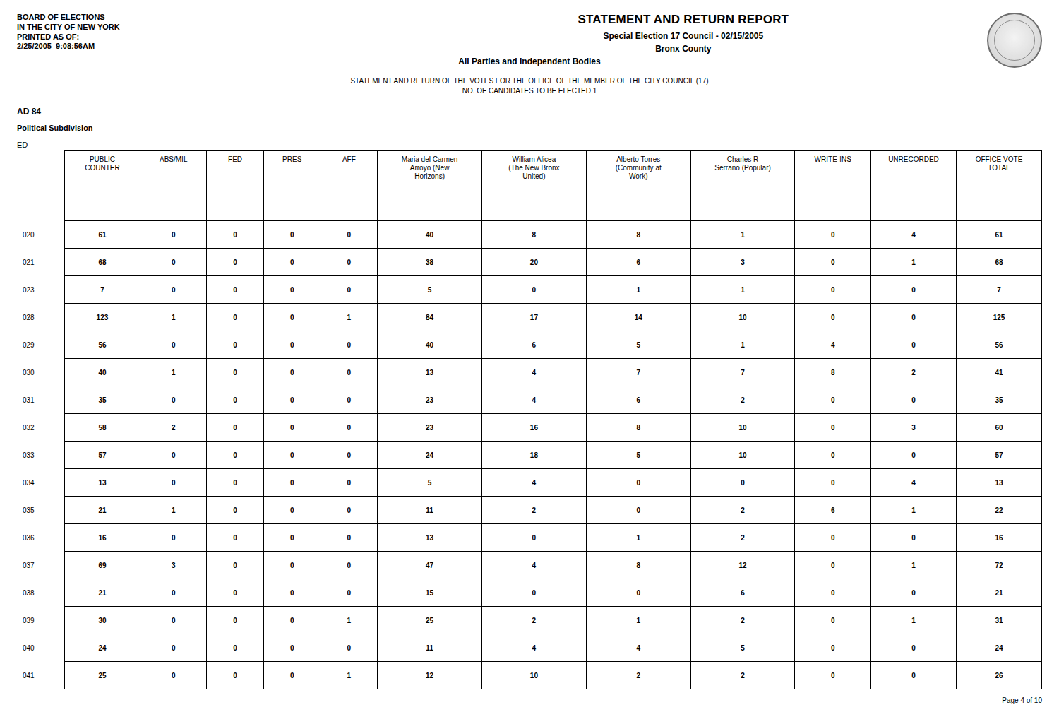BOARD OF ELECTIONS
IN THE CITY OF NEW YORK
PRINTED AS OF:
2/25/2005 9:08:56AM
STATEMENT AND RETURN REPORT
Special Election 17 Council - 02/15/2005
Bronx County
All Parties and Independent Bodies
STATEMENT AND RETURN OF THE VOTES FOR THE OFFICE OF THE MEMBER OF THE CITY COUNCIL (17)
NO. OF CANDIDATES TO BE ELECTED 1
AD 84
Political Subdivision
ED
| | PUBLIC COUNTER | ABS/MIL | FED | PRES | AFF | Maria del Carmen Arroyo (New Horizons) | William Alicea (The New Bronx United) | Alberto Torres (Community at Work) | Charles R Serrano (Popular) | WRITE-INS | UNRECORDED | OFFICE VOTE TOTAL |
| --- | --- | --- | --- | --- | --- | --- | --- | --- | --- | --- | --- | --- |
| 020 | 61 | 0 | 0 | 0 | 0 | 40 | 8 | 8 | 1 | 0 | 4 | 61 |
| 021 | 68 | 0 | 0 | 0 | 0 | 38 | 20 | 6 | 3 | 0 | 1 | 68 |
| 023 | 7 | 0 | 0 | 0 | 0 | 5 | 0 | 1 | 1 | 0 | 0 | 7 |
| 028 | 123 | 1 | 0 | 0 | 1 | 84 | 17 | 14 | 10 | 0 | 0 | 125 |
| 029 | 56 | 0 | 0 | 0 | 0 | 40 | 6 | 5 | 1 | 4 | 0 | 56 |
| 030 | 40 | 1 | 0 | 0 | 0 | 13 | 4 | 7 | 7 | 8 | 2 | 41 |
| 031 | 35 | 0 | 0 | 0 | 0 | 23 | 4 | 6 | 2 | 0 | 0 | 35 |
| 032 | 58 | 2 | 0 | 0 | 0 | 23 | 16 | 8 | 10 | 0 | 3 | 60 |
| 033 | 57 | 0 | 0 | 0 | 0 | 24 | 18 | 5 | 10 | 0 | 0 | 57 |
| 034 | 13 | 0 | 0 | 0 | 0 | 5 | 4 | 0 | 0 | 0 | 4 | 13 |
| 035 | 21 | 1 | 0 | 0 | 0 | 11 | 2 | 0 | 2 | 6 | 1 | 22 |
| 036 | 16 | 0 | 0 | 0 | 0 | 13 | 0 | 1 | 2 | 0 | 0 | 16 |
| 037 | 69 | 3 | 0 | 0 | 0 | 47 | 4 | 8 | 12 | 0 | 1 | 72 |
| 038 | 21 | 0 | 0 | 0 | 0 | 15 | 0 | 0 | 6 | 0 | 0 | 21 |
| 039 | 30 | 0 | 0 | 0 | 1 | 25 | 2 | 1 | 2 | 0 | 1 | 31 |
| 040 | 24 | 0 | 0 | 0 | 0 | 11 | 4 | 4 | 5 | 0 | 0 | 24 |
| 041 | 25 | 0 | 0 | 0 | 1 | 12 | 10 | 2 | 2 | 0 | 0 | 26 |
Page 4 of 10